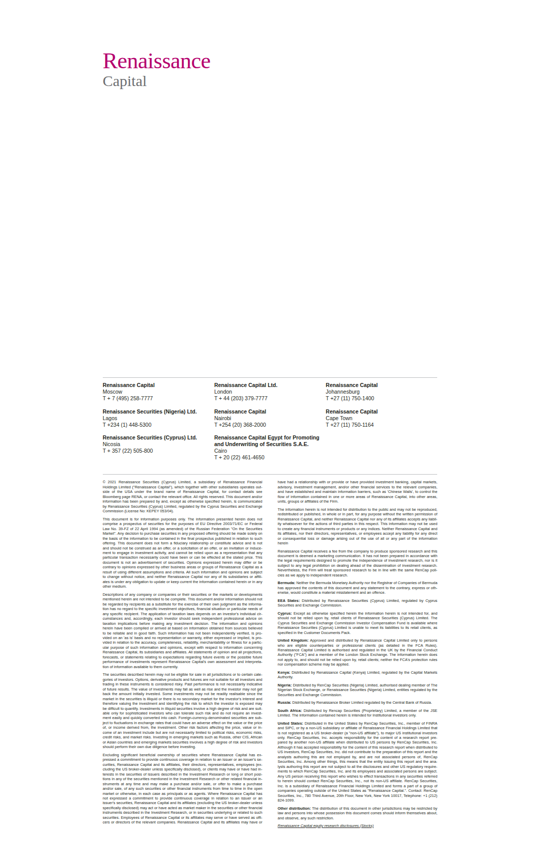Renaissance Capital
Renaissance Capital
Moscow
T + 7 (495) 258-7777
Renaissance Securities (Nigeria) Ltd.
Lagos
T +234 (1) 448-5300
Renaissance Securities (Cyprus) Ltd.
Nicosia
T + 357 (22) 505-800
Renaissance Capital Ltd.
London
T + 44 (203) 379-7777
Renaissance Capital
Nairobi
T +254 (20) 368-2000
Renaissance Capital Egypt for Promoting and Underwriting of Securities S.A.E.
Cairo
T + 20 (22) 461-4650
Renaissance Capital
Johannesburg
T +27 (11) 750-1400
Renaissance Capital
Cape Town
T +27 (11) 750-1164
© 2021 Renaissance Securities (Cyprus) Limited, a subsidiary of Renaissance Financial Holdings Limited ("Renaissance Capital"), which together with other subsidiaries operates outside of the USA under the brand name of Renaissance Capital, for contact details see Bloomberg page RENA, or contact the relevant office. All rights reserved. This document and/or information has been prepared by and, except as otherwise specified herein, is communicated by Renaissance Securities (Cyprus) Limited, regulated by the Cyprus Securities and Exchange Commission (License No: KEPEY 053/04).
This document is for information purposes only. The information presented herein does not comprise a prospectus of securities for the purposes of EU Directive 2003/71/EC or Federal Law No. 39-FZ of 22 April 1994 (as amended) of the Russian Federation "On the Securities Market". Any decision to purchase securities in any proposed offering should be made solely on the basis of the information to be contained in the final prospectus published in relation to such offering. This document does not form a fiduciary relationship or constitute advice and is not and should not be construed as an offer, or a solicitation of an offer, or an invitation or inducement to engage in investment activity, and cannot be relied upon as a representation that any particular transaction necessarily could have been or can be effected at the stated price. This document is not an advertisement of securities. Opinions expressed herein may differ or be contrary to opinions expressed by other business areas or groups of Renaissance Capital as a result of using different assumptions and criteria. All such information and opinions are subject to change without notice, and neither Renaissance Capital nor any of its subsidiaries or affiliates is under any obligation to update or keep current the information contained herein or in any other medium.
Descriptions of any company or companies or their securities or the markets or developments mentioned herein are not intended to be complete. This document and/or information should not be regarded by recipients as a substitute for the exercise of their own judgment as the information has no regard to the specific investment objectives, financial situation or particular needs of any specific recipient. The application of taxation laws depends on an investor's individual circumstances and, accordingly, each investor should seek independent professional advice on taxation implications before making any investment decision. The information and opinions herein have been compiled or arrived at based on information obtained from sources believed to be reliable and in good faith. Such information has not been independently verified, is provided on an 'as is' basis and no representation or warranty, either expressed or implied, is provided in relation to the accuracy, completeness, reliability, merchantability or fitness for a particular purpose of such information and opinions, except with respect to information concerning Renaissance Capital, its subsidiaries and affiliates. All statements of opinion and all projections, forecasts, or statements relating to expectations regarding future events or the possible future performance of investments represent Renaissance Capital's own assessment and interpretation of information available to them currently.
The securities described herein may not be eligible for sale in all jurisdictions or to certain categories of investors. Options, derivative products and futures are not suitable for all investors and trading in these instruments is considered risky. Past performance is not necessarily indicative of future results. The value of investments may fall as well as rise and the investor may not get back the amount initially invested. Some investments may not be readily realisable since the market in the securities is illiquid or there is no secondary market for the investor's interest and therefore valuing the investment and identifying the risk to which the investor is exposed may be difficult to quantify. Investments in illiquid securities involve a high degree of risk and are suitable only for sophisticated investors who can tolerate such risk and do not require an investment easily and quickly converted into cash. Foreign-currency-denominated securities are subject to fluctuations in exchange rates that could have an adverse effect on the value or the price of, or income derived from, the investment. Other risk factors affecting the price, value or income of an investment include but are not necessarily limited to political risks, economic risks, credit risks, and market risks. Investing in emerging markets such as Russia, other CIS, African or Asian countries and emerging markets securities involves a high degree of risk and investors should perform their own due diligence before investing.
Excluding significant beneficial ownership of securities where Renaissance Capital has expressed a commitment to provide continuous coverage in relation to an issuer or an issuer's securities, Renaissance Capital and its affiliates, their directors, representatives, employees (excluding the US broker-dealer unless specifically disclosed), or clients may have or have had interests in the securities of issuers described in the Investment Research or long or short positions in any of the securities mentioned in the Investment Research or other related financial instruments at any time and may make a purchase and/or sale, or offer to make a purchase and/or sale, of any such securities or other financial instruments from time to time in the open market or otherwise, in each case as principals or as agents. Where Renaissance Capital has not expressed a commitment to provide continuous coverage in relation to an issuer or an issuer's securities, Renaissance Capital and its affiliates (excluding the US broker-dealer unless specifically disclosed) may act or have acted as market maker in the securities or other financial instruments described in the Investment Research, or in securities underlying or related to such securities. Employees of Renaissance Capital or its affiliates may serve or have served as officers or directors of the relevant companies. Renaissance Capital and its affiliates may have or have had a relationship with or provide or have provided investment banking, capital markets, advisory, investment management, and/or other financial services to the relevant companies, and have established and maintain information barriers, such as 'Chinese Walls', to control the flow of information contained in one or more areas of Renaissance Capital, into other areas, units, groups or affiliates of the Firm.
The information herein is not intended for distribution to the public and may not be reproduced, redistributed or published, in whole or in part, for any purpose without the written permission of Renaissance Capital, and neither Renaissance Capital nor any of its affiliates accepts any liability whatsoever for the actions of third parties in this respect. This information may not be used to create any financial instruments or products or any indices. Neither Renaissance Capital and its affiliates, nor their directors, representatives, or employees accept any liability for any direct or consequential loss or damage arising out of the use of all or any part of the information herein
Renaissance Capital receives a fee from the company to produce sponsored research and this document is deemed a marketing communication. It has not been prepared in accordance with the legal requirements designed to promote the independence of investment research, nor is it subject to any legal prohibition on dealing ahead of the dissemination of investment research. Nevertheless, the Firm will treat sponsored research to be in line with the same RenCap policies as we apply to independent research.
Bermuda: Neither the Bermuda Monetary Authority nor the Registrar of Companies of Bermuda has approved the contents of this document and any statement to the contrary, express or otherwise, would constitute a material misstatement and an offence.
EEA States: Distributed by Renaissance Securities (Cyprus) Limited, regulated by Cyprus Securities and Exchange Commission.
Cyprus: Except as otherwise specified herein the information herein is not intended for, and should not be relied upon by, retail clients of Renaissance Securities (Cyprus) Limited. The Cyprus Securities and Exchange Commission Investor Compensation Fund is available where Renaissance Securities (Cyprus) Limited is unable to meet its liabilities to its retail clients, as specified in the Customer Documents Pack.
United Kingdom: Approved and distributed by Renaissance Capital Limited only to persons who are eligible counterparties or professional clients (as detailed in the FCA Rules). Renaissance Capital Limited is authorised and regulated in the UK by the Financial Conduct Authority ("FCA") and a member of the London Stock Exchange. The information herein does not apply to, and should not be relied upon by, retail clients; neither the FCA's protection rules nor compensation scheme may be applied.
Kenya: Distributed by Renaissance Capital (Kenya) Limited, regulated by the Capital Markets Authority.
Nigeria: Distributed by RenCap Securities (Nigeria) Limited, authorised dealing member of The Nigerian Stock Exchange, or Renaissance Securities (Nigeria) Limited, entities regulated by the Securities and Exchange Commission.
Russia: Distributed by Renaissance Broker Limited regulated by the Central Bank of Russia.
South Africa: Distributed by Rencap Securities (Proprietary) Limited, a member of the JSE Limited. The information contained herein is intended for Institutional investors only.
United States: Distributed in the United States by RenCap Securities, Inc., member of FINRA and SIPC, or by a non-US subsidiary or affiliate of Renaissance Financial Holdings Limited that is not registered as a US broker-dealer (a "non-US affiliate"), to major US institutional investors only. RenCap Securities, Inc. accepts responsibility for the content of a research report prepared by another non-US affiliate when distributed to US persons by RenCap Securities, Inc. Although it has accepted responsibility for the content of this research report when distributed to US investors, RenCap Securities, Inc. did not contribute to the preparation of this report and the analysts authoring this are not employed by, and are not associated persons of, RenCap Securities, Inc. Among other things, this means that the entity issuing this report and the analysts authoring this report are not subject to all the disclosures and other US regulatory requirements to which RenCap Securities, Inc. and its employees and associated persons are subject. Any US person receiving this report who wishes to effect transactions in any securities referred to herein should contact RenCap Securities, Inc., not its non-US affiliate. RenCap Securities, Inc. is a subsidiary of Renaissance Financial Holdings Limited and forms a part of a group of companies operating outside of the United States as "Renaissance Capital.". Contact: RenCap Securities, Inc., 780 Third Avenue, 20th Floor, New York, New York 10017, Telephone: +1 (212) 824-1099.
Other distribution: The distribution of this document in other jurisdictions may be restricted by law and persons into whose possession this document comes should inform themselves about, and observe, any such restriction.
Renaissance Capital equity research disclosures (Stocks)